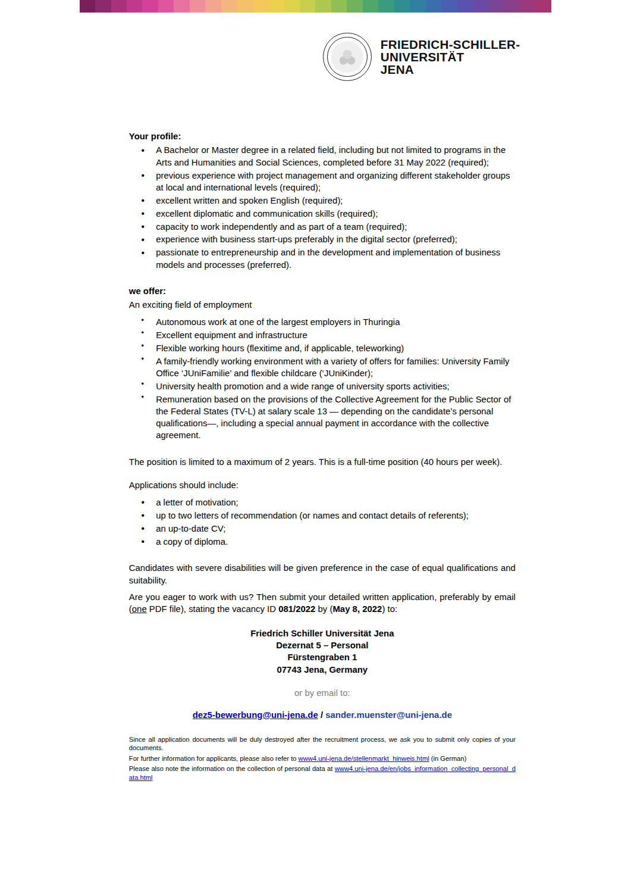Friedrich-Schiller-
Universität
Jena
Your profile:
A Bachelor or Master degree in a related field, including but not limited to programs in the Arts and Humanities and Social Sciences, completed before 31 May 2022 (required);
previous experience with project management and organizing different stakeholder groups at local and international levels (required);
excellent written and spoken English (required);
excellent diplomatic and communication skills (required);
capacity to work independently and as part of a team (required);
experience with business start-ups preferably in the digital sector (preferred);
passionate to entrepreneurship and in the development and implementation of business models and processes (preferred).
we offer:
An exciting field of employment
Autonomous work at one of the largest employers in Thuringia
Excellent equipment and infrastructure
Flexible working hours (flexitime and, if applicable, teleworking)
A family-friendly working environment with a variety of offers for families: University Family Office ‘JUniFamilie’ and flexible childcare (‘JUniKinder);
University health promotion and a wide range of university sports activities;
Remuneration based on the provisions of the Collective Agreement for the Public Sector of the Federal States (TV-L) at salary scale 13 — depending on the candidate’s personal qualifications—, including a special annual payment in accordance with the collective agreement.
The position is limited to a maximum of 2 years. This is a full-time position (40 hours per week).
Applications should include:
a letter of motivation;
up to two letters of recommendation (or names and contact details of referents);
an up-to-date CV;
a copy of diploma.
Candidates with severe disabilities will be given preference in the case of equal qualifications and suitability.
Are you eager to work with us? Then submit your detailed written application, preferably by email (one PDF file), stating the vacancy ID 081/2022 by (May 8, 2022) to:
Friedrich Schiller Universität Jena
Dezernat 5 – Personal
Fürstengraben 1
07743 Jena, Germany
or by email to:
dez5-bewerbung@uni-jena.de / sander.muenster@uni-jena.de
Since all application documents will be duly destroyed after the recruitment process, we ask you to submit only copies of your documents.
For further information for applicants, please also refer to www4.uni-jena.de/stellenmarkt_hinweis.html (in German)
Please also note the information on the collection of personal data at www4.uni-jena.de/en/jobs_information_collecting_personal_data.html